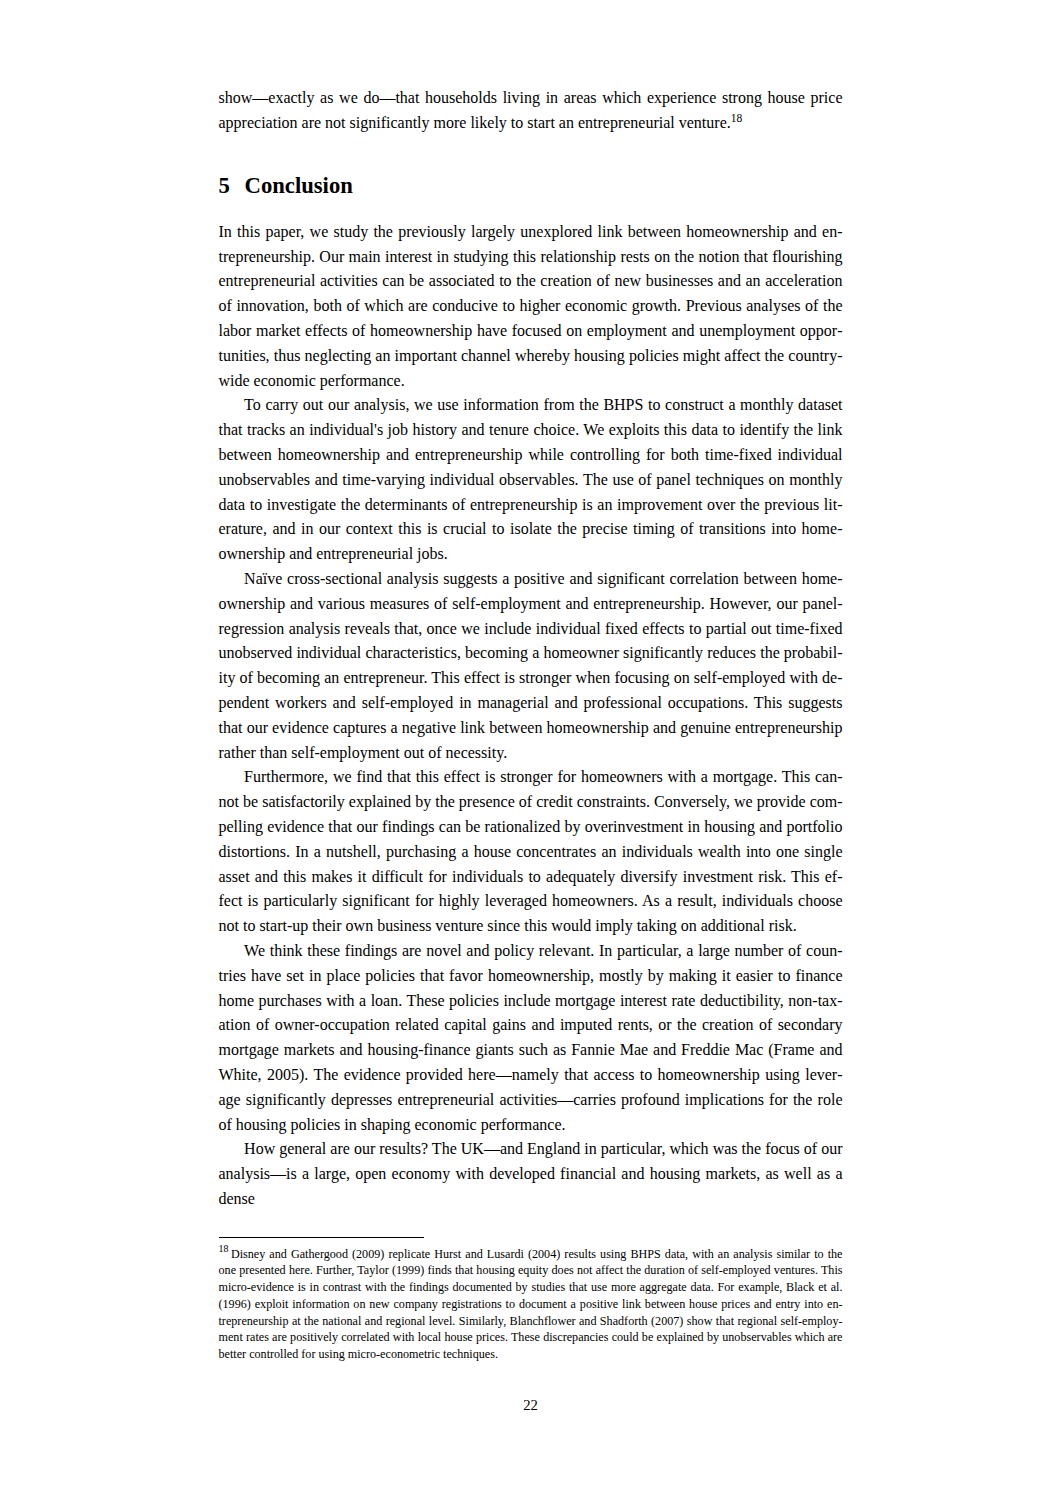show—exactly as we do—that households living in areas which experience strong house price appreciation are not significantly more likely to start an entrepreneurial venture.18
5 Conclusion
In this paper, we study the previously largely unexplored link between homeownership and entrepreneurship. Our main interest in studying this relationship rests on the notion that flourishing entrepreneurial activities can be associated to the creation of new businesses and an acceleration of innovation, both of which are conducive to higher economic growth. Previous analyses of the labor market effects of homeownership have focused on employment and unemployment opportunities, thus neglecting an important channel whereby housing policies might affect the country-wide economic performance.
To carry out our analysis, we use information from the BHPS to construct a monthly dataset that tracks an individual's job history and tenure choice. We exploits this data to identify the link between homeownership and entrepreneurship while controlling for both time-fixed individual unobservables and time-varying individual observables. The use of panel techniques on monthly data to investigate the determinants of entrepreneurship is an improvement over the previous literature, and in our context this is crucial to isolate the precise timing of transitions into homeownership and entrepreneurial jobs.
Naïve cross-sectional analysis suggests a positive and significant correlation between homeownership and various measures of self-employment and entrepreneurship. However, our panel-regression analysis reveals that, once we include individual fixed effects to partial out time-fixed unobserved individual characteristics, becoming a homeowner significantly reduces the probability of becoming an entrepreneur. This effect is stronger when focusing on self-employed with dependent workers and self-employed in managerial and professional occupations. This suggests that our evidence captures a negative link between homeownership and genuine entrepreneurship rather than self-employment out of necessity.
Furthermore, we find that this effect is stronger for homeowners with a mortgage. This cannot be satisfactorily explained by the presence of credit constraints. Conversely, we provide compelling evidence that our findings can be rationalized by overinvestment in housing and portfolio distortions. In a nutshell, purchasing a house concentrates an individuals wealth into one single asset and this makes it difficult for individuals to adequately diversify investment risk. This effect is particularly significant for highly leveraged homeowners. As a result, individuals choose not to start-up their own business venture since this would imply taking on additional risk.
We think these findings are novel and policy relevant. In particular, a large number of countries have set in place policies that favor homeownership, mostly by making it easier to finance home purchases with a loan. These policies include mortgage interest rate deductibility, non-taxation of owner-occupation related capital gains and imputed rents, or the creation of secondary mortgage markets and housing-finance giants such as Fannie Mae and Freddie Mac (Frame and White, 2005). The evidence provided here—namely that access to homeownership using leverage significantly depresses entrepreneurial activities—carries profound implications for the role of housing policies in shaping economic performance.
How general are our results? The UK—and England in particular, which was the focus of our analysis—is a large, open economy with developed financial and housing markets, as well as a dense
18 Disney and Gathergood (2009) replicate Hurst and Lusardi (2004) results using BHPS data, with an analysis similar to the one presented here. Further, Taylor (1999) finds that housing equity does not affect the duration of self-employed ventures. This micro-evidence is in contrast with the findings documented by studies that use more aggregate data. For example, Black et al. (1996) exploit information on new company registrations to document a positive link between house prices and entry into entrepreneurship at the national and regional level. Similarly, Blanchflower and Shadforth (2007) show that regional self-employment rates are positively correlated with local house prices. These discrepancies could be explained by unobservables which are better controlled for using micro-econometric techniques.
22